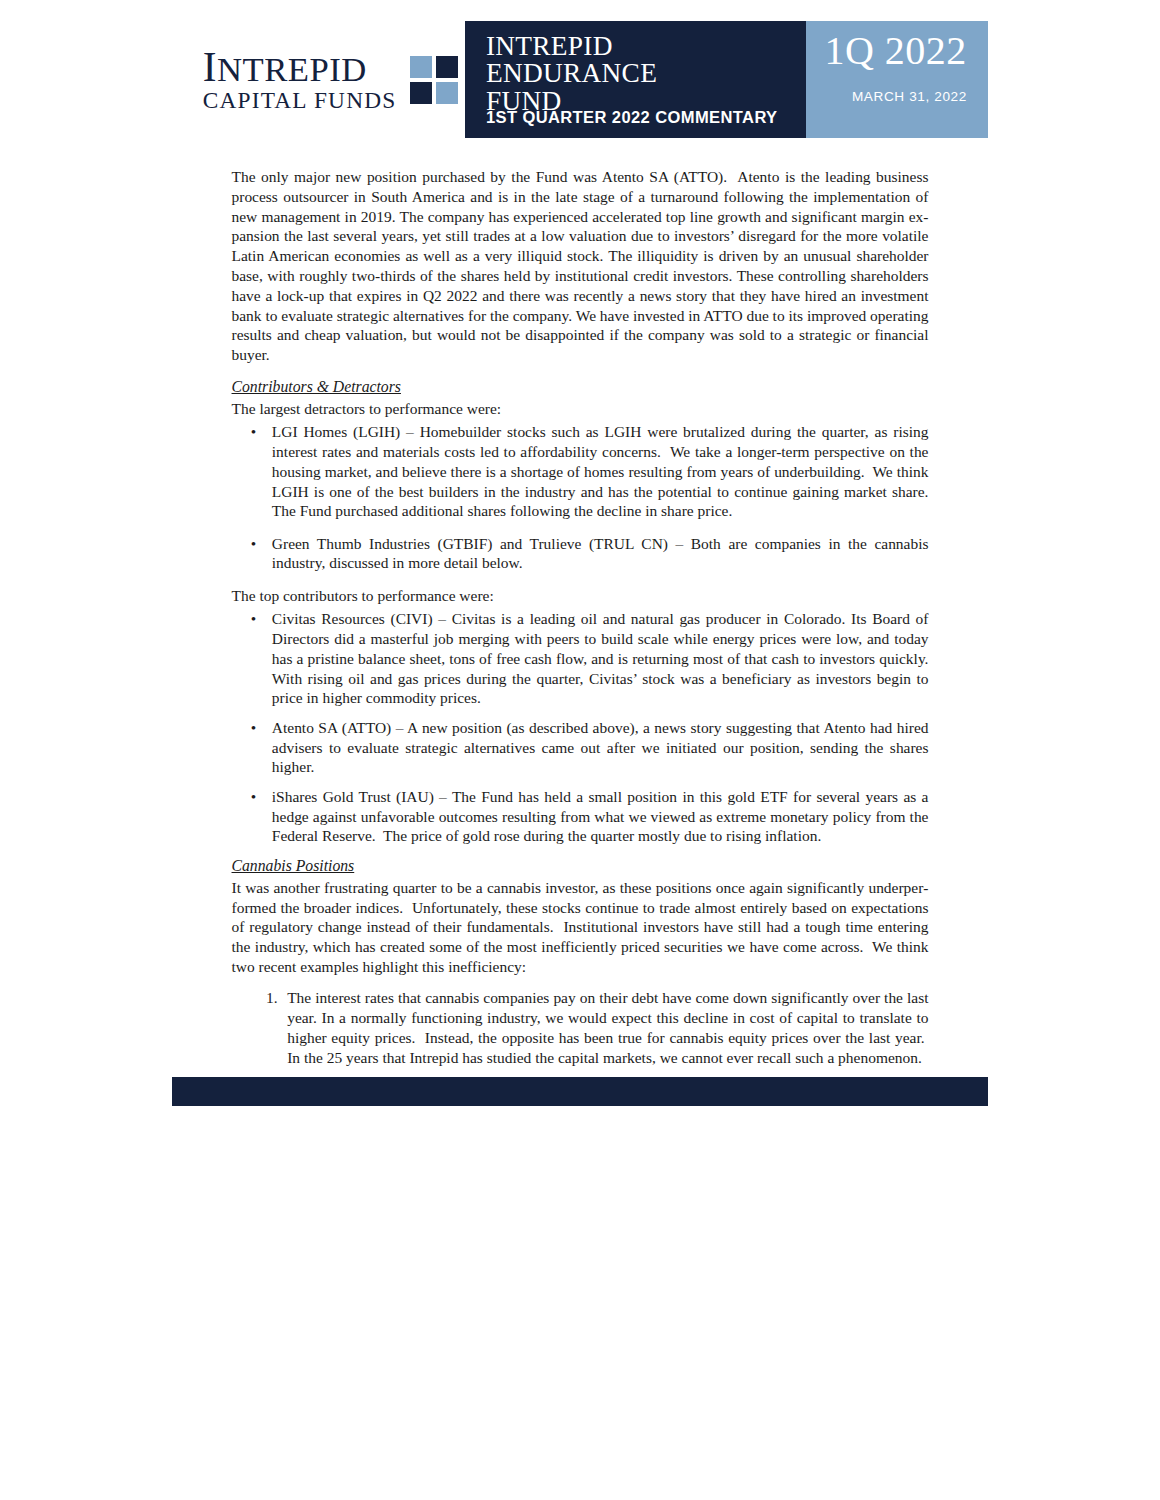INTREPID
CAPITAL FUNDS
INTREPID ENDURANCE
FUND
1ST QUARTER 2022 COMMENTARY
1Q 2022
MARCH 31, 2022
The only major new position purchased by the Fund was Atento SA (ATTO). Atento is the leading business process outsourcer in South America and is in the late stage of a turnaround following the implementation of new management in 2019. The company has experienced accelerated top line growth and significant margin expansion the last several years, yet still trades at a low valuation due to investors’ disregard for the more volatile Latin American economies as well as a very illiquid stock. The illiquidity is driven by an unusual shareholder base, with roughly two-thirds of the shares held by institutional credit investors. These controlling shareholders have a lock-up that expires in Q2 2022 and there was recently a news story that they have hired an investment bank to evaluate strategic alternatives for the company. We have invested in ATTO due to its improved operating results and cheap valuation, but would not be disappointed if the company was sold to a strategic or financial buyer.
Contributors & Detractors
The largest detractors to performance were:
LGI Homes (LGIH) – Homebuilder stocks such as LGIH were brutalized during the quarter, as rising interest rates and materials costs led to affordability concerns. We take a longer-term perspective on the housing market, and believe there is a shortage of homes resulting from years of underbuilding. We think LGIH is one of the best builders in the industry and has the potential to continue gaining market share. The Fund purchased additional shares following the decline in share price.
Green Thumb Industries (GTBIF) and Trulieve (TRUL CN) – Both are companies in the cannabis industry, discussed in more detail below.
The top contributors to performance were:
Civitas Resources (CIVI) – Civitas is a leading oil and natural gas producer in Colorado. Its Board of Directors did a masterful job merging with peers to build scale while energy prices were low, and today has a pristine balance sheet, tons of free cash flow, and is returning most of that cash to investors quickly. With rising oil and gas prices during the quarter, Civitas’ stock was a beneficiary as investors begin to price in higher commodity prices.
Atento SA (ATTO) – A new position (as described above), a news story suggesting that Atento had hired advisers to evaluate strategic alternatives came out after we initiated our position, sending the shares higher.
iShares Gold Trust (IAU) – The Fund has held a small position in this gold ETF for several years as a hedge against unfavorable outcomes resulting from what we viewed as extreme monetary policy from the Federal Reserve. The price of gold rose during the quarter mostly due to rising inflation.
Cannabis Positions
It was another frustrating quarter to be a cannabis investor, as these positions once again significantly underperformed the broader indices. Unfortunately, these stocks continue to trade almost entirely based on expectations of regulatory change instead of their fundamentals. Institutional investors have still had a tough time entering the industry, which has created some of the most inefficiently priced securities we have come across. We think two recent examples highlight this inefficiency:
The interest rates that cannabis companies pay on their debt have come down significantly over the last year. In a normally functioning industry, we would expect this decline in cost of capital to translate to higher equity prices. Instead, the opposite has been true for cannabis equity prices over the last year. In the 25 years that Intrepid has studied the capital markets, we cannot ever recall such a phenomenon.